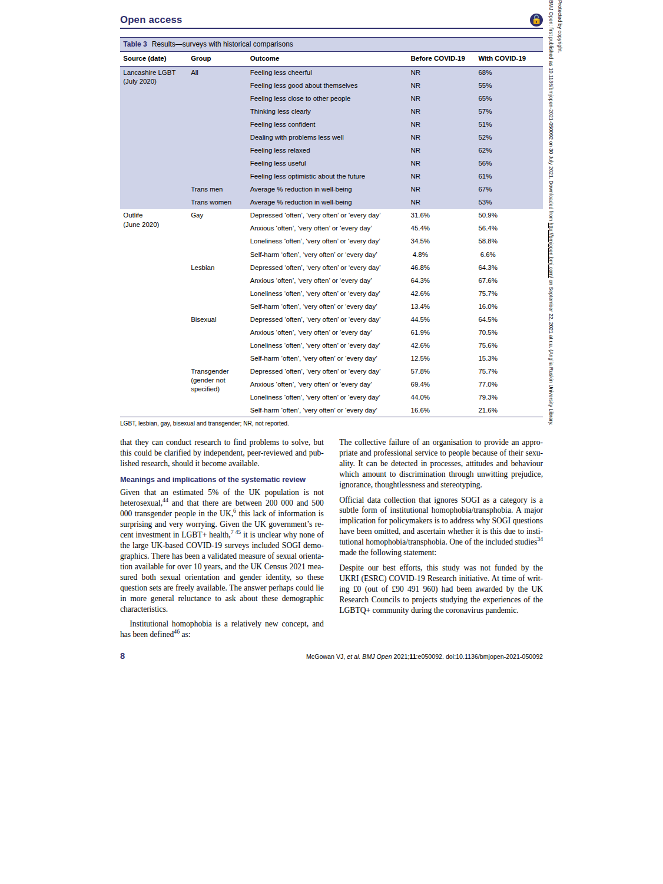BMJ Open: first published as 10.1136/bmjopen-2021-050092 on 30 July 2021. Downloaded from http://bmjopen.bmj.com/ on September 22, 2021 at r.u. (Anglia Ruskin University Library. Protected by copyright.
Open access
Table 3 Results—surveys with historical comparisons
| Source (date) | Group | Outcome | Before COVID-19 | With COVID-19 |
| --- | --- | --- | --- | --- |
| Lancashire LGBT (July 2020) | All | Feeling less cheerful | NR | 68% |
| Feeling less good about themselves | NR | 55% |
| Feeling less close to other people | NR | 65% |
| Thinking less clearly | NR | 57% |
| Feeling less confident | NR | 51% |
| Dealing with problems less well | NR | 52% |
| Feeling less relaxed | NR | 62% |
| Feeling less useful | NR | 56% |
| Feeling less optimistic about the future | NR | 61% |
| Trans men | Average % reduction in well-being | NR | 67% |
| Trans women | Average % reduction in well-being | NR | 53% |
| Outlife (June 2020) | Gay | Depressed ‘often’, ‘very often’ or ‘every day’ | 31.6% | 50.9% |
| Anxious ‘often’, ‘very often’ or ‘every day’ | 45.4% | 56.4% |
| Loneliness ‘often’, ‘very often’ or ‘every day’ | 34.5% | 58.8% |
| Self-harm ‘often’, ‘very often’ or ‘every day’ | 4.8% | 6.6% |
| Lesbian | Depressed ‘often’, ‘very often’ or ‘every day’ | 46.8% | 64.3% |
| Anxious ‘often’, ‘very often’ or ‘every day’ | 64.3% | 67.6% |
| Loneliness ‘often’, ‘very often’ or ‘every day’ | 42.6% | 75.7% |
| Self-harm ‘often’, ‘very often’ or ‘every day’ | 13.4% | 16.0% |
| Bisexual | Depressed ‘often’, ‘very often’ or ‘every day’ | 44.5% | 64.5% |
| Anxious ‘often’, ‘very often’ or ‘every day’ | 61.9% | 70.5% |
| Loneliness ‘often’, ‘very often’ or ‘every day’ | 42.6% | 75.6% |
| Self-harm ‘often’, ‘very often’ or ‘every day’ | 12.5% | 15.3% |
| Transgender (gender not specified) | Depressed ‘often’, ‘very often’ or ‘every day’ | 57.8% | 75.7% |
| Anxious ‘often’, ‘very often’ or ‘every day’ | 69.4% | 77.0% |
| Loneliness ‘often’, ‘very often’ or ‘every day’ | 44.0% | 79.3% |
| Self-harm ‘often’, ‘very often’ or ‘every day’ | 16.6% | 21.6% |
LGBT, lesbian, gay, bisexual and transgender; NR, not reported.
that they can conduct research to find problems to solve, but this could be clarified by independent, peer-reviewed and published research, should it become available.
Meanings and implications of the systematic review
Given that an estimated 5% of the UK population is not heterosexual,44 and that there are between 200 000 and 500 000 transgender people in the UK,6 this lack of information is surprising and very worrying. Given the UK government’s recent investment in LGBT+ health,7 45 it is unclear why none of the large UK-based COVID-19 surveys included SOGI demographics. There has been a validated measure of sexual orientation available for over 10 years, and the UK Census 2021 measured both sexual orientation and gender identity, so these question sets are freely available. The answer perhaps could lie in more general reluctance to ask about these demographic characteristics.
Institutional homophobia is a relatively new concept, and has been defined46 as:
The collective failure of an organisation to provide an appropriate and professional service to people because of their sexuality. It can be detected in processes, attitudes and behaviour which amount to discrimination through unwitting prejudice, ignorance, thoughtlessness and stereotyping.
Official data collection that ignores SOGI as a category is a subtle form of institutional homophobia/transphobia. A major implication for policymakers is to address why SOGI questions have been omitted, and ascertain whether it is this due to institutional homophobia/transphobia. One of the included studies34 made the following statement:
Despite our best efforts, this study was not funded by the UKRI (ESRC) COVID-19 Research initiative. At time of writing £0 (out of £90 491 960) had been awarded by the UK Research Councils to projects studying the experiences of the LGBTQ+ community during the coronavirus pandemic.
8
McGowan VJ, et al. BMJ Open 2021;11:e050092. doi:10.1136/bmjopen-2021-050092